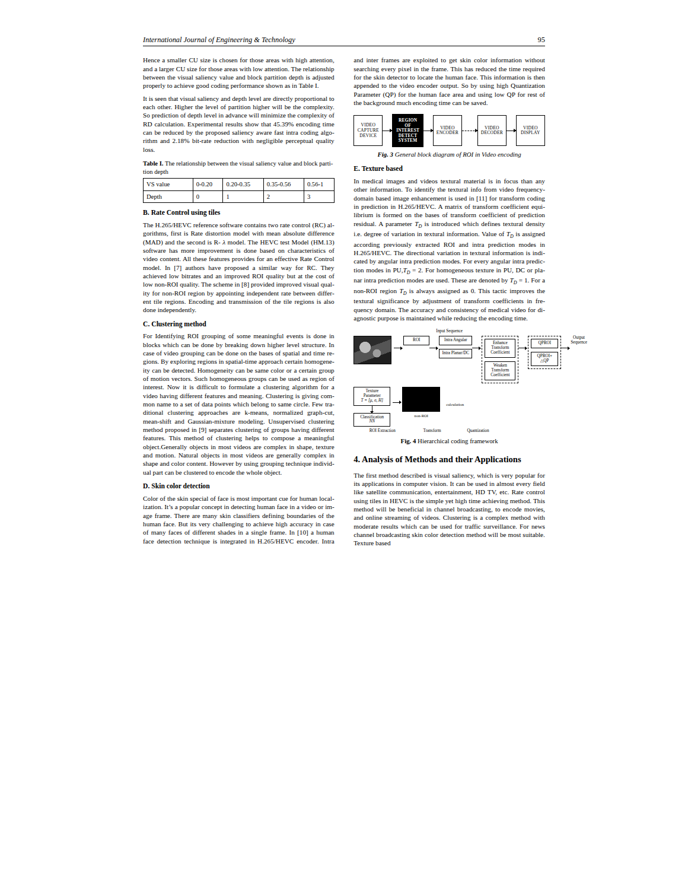International Journal of Engineering & Technology
95
Hence a smaller CU size is chosen for those areas with high attention, and a larger CU size for those areas with low attention. The relationship between the visual saliency value and block partition depth is adjusted properly to achieve good coding performance shown as in Table I.
It is seen that visual saliency and depth level are directly proportional to each other. Higher the level of partition higher will be the complexity. So prediction of depth level in advance will minimize the complexity of RD calculation. Experimental results show that 45.39% encoding time can be reduced by the proposed saliency aware fast intra coding algorithm and 2.18% bit-rate reduction with negligible perceptual quality loss.
Table I. The relationship between the visual saliency value and block partition depth
| VS value | 0-0.20 | 0.20-0.35 | 0.35-0.56 | 0.56-1 |
| Depth | 0 | 1 | 2 | 3 |
B. Rate Control using tiles
The H.265/HEVC reference software contains two rate control (RC) algorithms, first is Rate distortion model with mean absolute difference (MAD) and the second is R- λ model. The HEVC test Model (HM.13) software has more improvement is done based on characteristics of video content. All these features provides for an effective Rate Control model. In [7] authors have proposed a similar way for RC. They achieved low bitrates and an improved ROI quality but at the cost of low non-ROI quality. The scheme in [8] provided improved visual quality for non-ROI region by appointing independent rate between different tile regions. Encoding and transmission of the tile regions is also done independently.
C. Clustering method
For Identifying ROI grouping of some meaningful events is done in blocks which can be done by breaking down higher level structure. In case of video grouping can be done on the bases of spatial and time regions. By exploring regions in spatial-time approach certain homogeneity can be detected. Homogeneity can be same color or a certain group of motion vectors. Such homogeneous groups can be used as region of interest. Now it is difficult to formulate a clustering algorithm for a video having different features and meaning. Clustering is giving common name to a set of data points which belong to same circle. Few traditional clustering approaches are k-means, normalized graph-cut, mean-shift and Gaussian-mixture modeling. Unsupervised clustering method proposed in [9] separates clustering of groups having different features. This method of clustering helps to compose a meaningful object.Generally objects in most videos are complex in shape, texture and motion. Natural objects in most videos are generally complex in shape and color content. However by using grouping technique individual part can be clustered to encode the whole object.
D. Skin color detection
Color of the skin special of face is most important cue for human localization. It’s a popular concept in detecting human face in a video or image frame. There are many skin classifiers defining boundaries of the human face. But its very challenging to achieve high accuracy in case of many faces of different shades in a single frame. In [10] a human face detection technique is integrated in H.265/HEVC encoder. Intra and inter frames are exploited to get skin color information without searching every pixel in the frame. This has reduced the time required for the skin detector to locate the human face. This information is then appended to the video encoder output. So by using high Quantization Parameter (QP) for the human face area and using low QP for rest of the background much encoding time can be saved.
VIDEO
CAPTURE
DEVICE
REGION
OF
INTEREST
DETECT
SYSTEM
VIDEO
ENCODER
VIDEO
DECODER
VIDEO
DISPLAY
Fig. 3 General block diagram of ROI in Video encoding
E. Texture based
In medical images and videos textural material is in focus than any other information. To identify the textural info from video frequency-domain based image enhancement is used in [11] for transform coding in prediction in H.265/HEVC. A matrix of transform coefficient equilibrium is formed on the bases of transform coefficient of prediction residual. A parameter TD is introduced which defines textural density i.e. degree of variation in textural information. Value of TD is assigned according previously extracted ROI and intra prediction modes in H.265/HEVC. The directional variation in textural information is indicated by angular intra prediction modes. For every angular intra prediction modes in PU,TD = 2. For homogeneous texture in PU, DC or planar intra prediction modes are used. These are denoted by TD = 1. For a non-ROI region TD is always assigned as 0. This tactic improves the textural significance by adjustment of transform coefficients in frequency domain. The accuracy and consistency of medical video for diagnostic purpose is maintained while reducing the encoding time.
Input Sequence
ROI
Intra Angular
Intra Planar/DC
Enhance
Transform
Coefficient
Weaken
Transform
Coefficient
QPROI
QPROI+
△QP
Output
Sequence
Texture
Parameter
T = [μ, σ, H]
Classification
NN
calculation
ROI Extraction
Transform
Quantization
Fig. 4 Hierarchical coding framework
4. Analysis of Methods and their Applications
The first method described is visual saliency, which is very popular for its applications in computer vision. It can be used in almost every field like satellite communication, entertainment, HD TV, etc. Rate control using tiles in HEVC is the simple yet high time achieving method. This method will be beneficial in channel broadcasting, to encode movies, and online streaming of videos. Clustering is a complex method with moderate results which can be used for traffic surveillance. For news channel broadcasting skin color detection method will be most suitable. Texture based